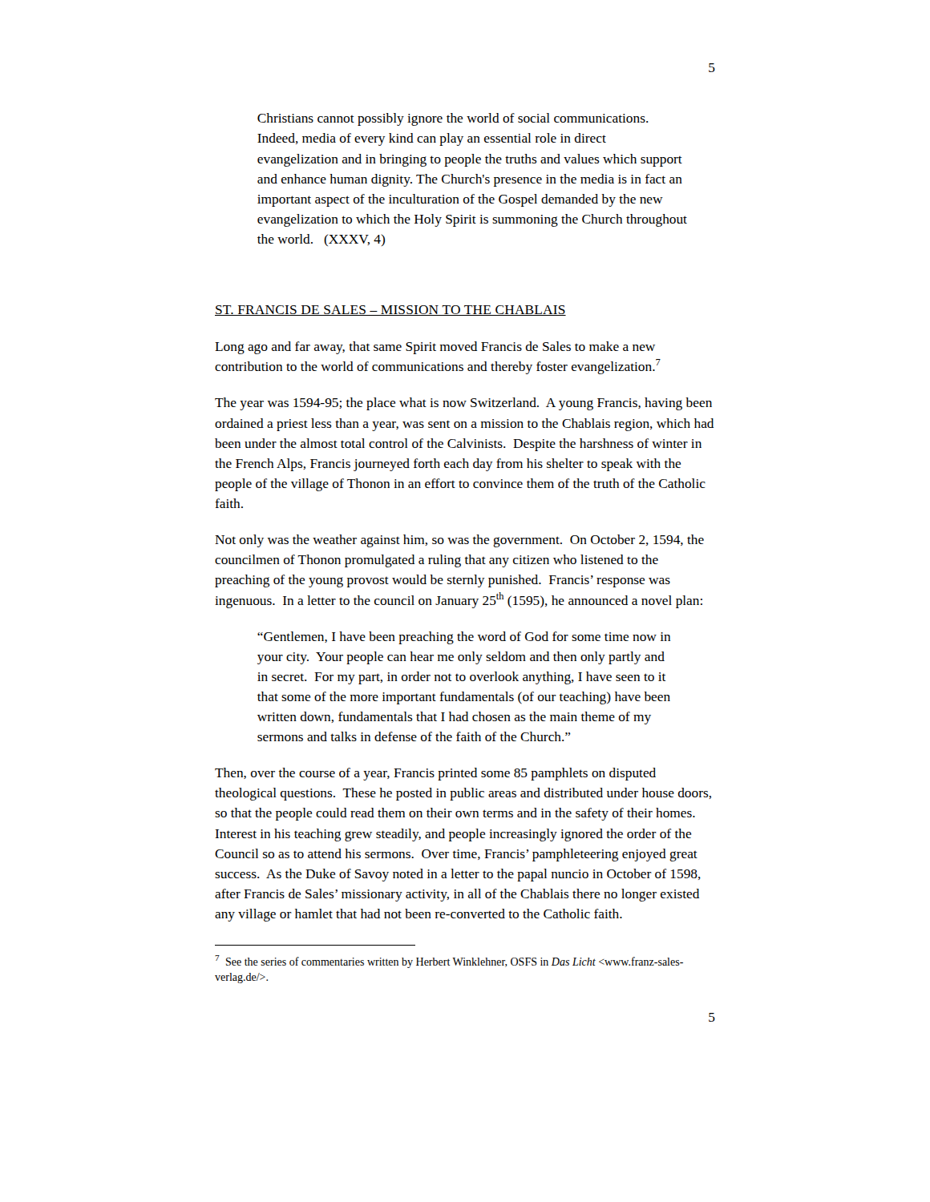5
Christians cannot possibly ignore the world of social communications. Indeed, media of every kind can play an essential role in direct evangelization and in bringing to people the truths and values which support and enhance human dignity. The Church's presence in the media is in fact an important aspect of the inculturation of the Gospel demanded by the new evangelization to which the Holy Spirit is summoning the Church throughout the world. (XXXV, 4)
ST. FRANCIS DE SALES – MISSION TO THE CHABLAIS
Long ago and far away, that same Spirit moved Francis de Sales to make a new contribution to the world of communications and thereby foster evangelization.7
The year was 1594-95; the place what is now Switzerland. A young Francis, having been ordained a priest less than a year, was sent on a mission to the Chablais region, which had been under the almost total control of the Calvinists. Despite the harshness of winter in the French Alps, Francis journeyed forth each day from his shelter to speak with the people of the village of Thonon in an effort to convince them of the truth of the Catholic faith.
Not only was the weather against him, so was the government. On October 2, 1594, the councilmen of Thonon promulgated a ruling that any citizen who listened to the preaching of the young provost would be sternly punished. Francis’ response was ingenuous. In a letter to the council on January 25th (1595), he announced a novel plan:
“Gentlemen, I have been preaching the word of God for some time now in your city. Your people can hear me only seldom and then only partly and in secret. For my part, in order not to overlook anything, I have seen to it that some of the more important fundamentals (of our teaching) have been written down, fundamentals that I had chosen as the main theme of my sermons and talks in defense of the faith of the Church.”
Then, over the course of a year, Francis printed some 85 pamphlets on disputed theological questions. These he posted in public areas and distributed under house doors, so that the people could read them on their own terms and in the safety of their homes. Interest in his teaching grew steadily, and people increasingly ignored the order of the Council so as to attend his sermons. Over time, Francis’ pamphleteering enjoyed great success. As the Duke of Savoy noted in a letter to the papal nuncio in October of 1598, after Francis de Sales’ missionary activity, in all of the Chablais there no longer existed any village or hamlet that had not been re-converted to the Catholic faith.
7 See the series of commentaries written by Herbert Winklehner, OSFS in Das Licht <www.franz-sales-verlag.de/>.
5